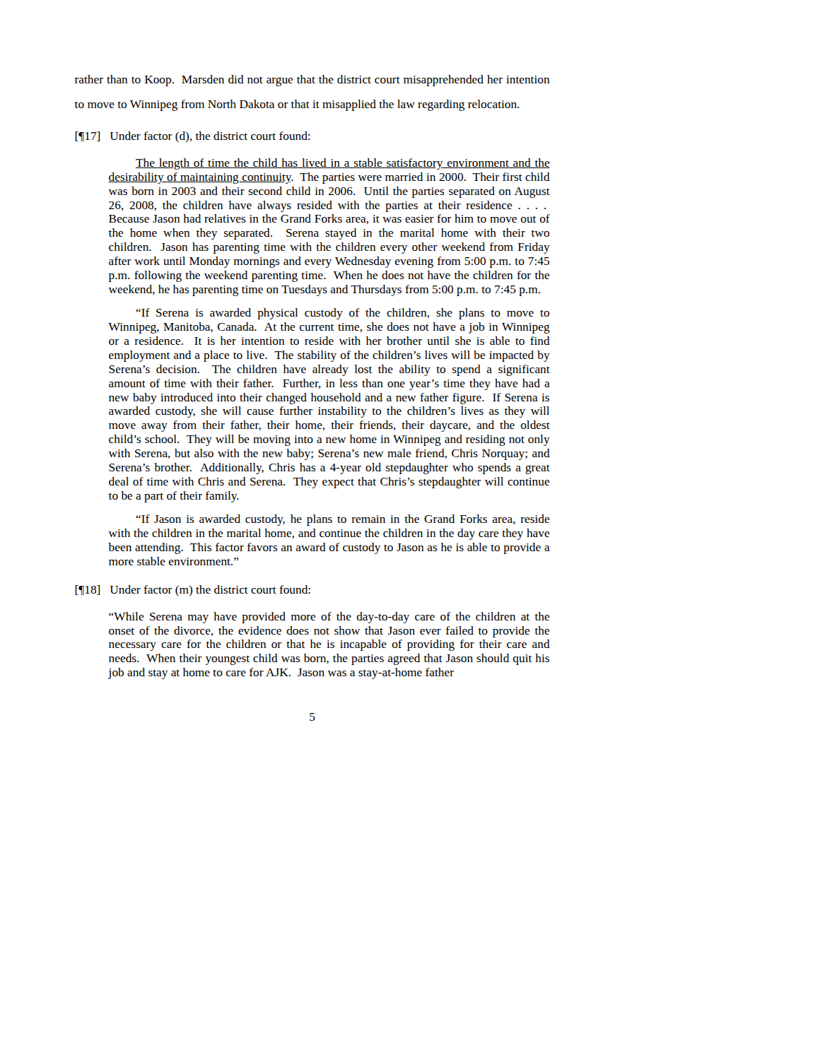rather than to Koop. Marsden did not argue that the district court misapprehended her intention to move to Winnipeg from North Dakota or that it misapplied the law regarding relocation.
[¶17] Under factor (d), the district court found:
The length of time the child has lived in a stable satisfactory environment and the desirability of maintaining continuity. The parties were married in 2000. Their first child was born in 2003 and their second child in 2006. Until the parties separated on August 26, 2008, the children have always resided with the parties at their residence . . . . Because Jason had relatives in the Grand Forks area, it was easier for him to move out of the home when they separated. Serena stayed in the marital home with their two children. Jason has parenting time with the children every other weekend from Friday after work until Monday mornings and every Wednesday evening from 5:00 p.m. to 7:45 p.m. following the weekend parenting time. When he does not have the children for the weekend, he has parenting time on Tuesdays and Thursdays from 5:00 p.m. to 7:45 p.m.
“If Serena is awarded physical custody of the children, she plans to move to Winnipeg, Manitoba, Canada. At the current time, she does not have a job in Winnipeg or a residence. It is her intention to reside with her brother until she is able to find employment and a place to live. The stability of the children’s lives will be impacted by Serena’s decision. The children have already lost the ability to spend a significant amount of time with their father. Further, in less than one year’s time they have had a new baby introduced into their changed household and a new father figure. If Serena is awarded custody, she will cause further instability to the children’s lives as they will move away from their father, their home, their friends, their daycare, and the oldest child’s school. They will be moving into a new home in Winnipeg and residing not only with Serena, but also with the new baby; Serena’s new male friend, Chris Norquay; and Serena’s brother. Additionally, Chris has a 4-year old stepdaughter who spends a great deal of time with Chris and Serena. They expect that Chris’s stepdaughter will continue to be a part of their family.
“If Jason is awarded custody, he plans to remain in the Grand Forks area, reside with the children in the marital home, and continue the children in the day care they have been attending. This factor favors an award of custody to Jason as he is able to provide a more stable environment.”
[¶18] Under factor (m) the district court found:
“While Serena may have provided more of the day-to-day care of the children at the onset of the divorce, the evidence does not show that Jason ever failed to provide the necessary care for the children or that he is incapable of providing for their care and needs. When their youngest child was born, the parties agreed that Jason should quit his job and stay at home to care for AJK. Jason was a stay-at-home father
5